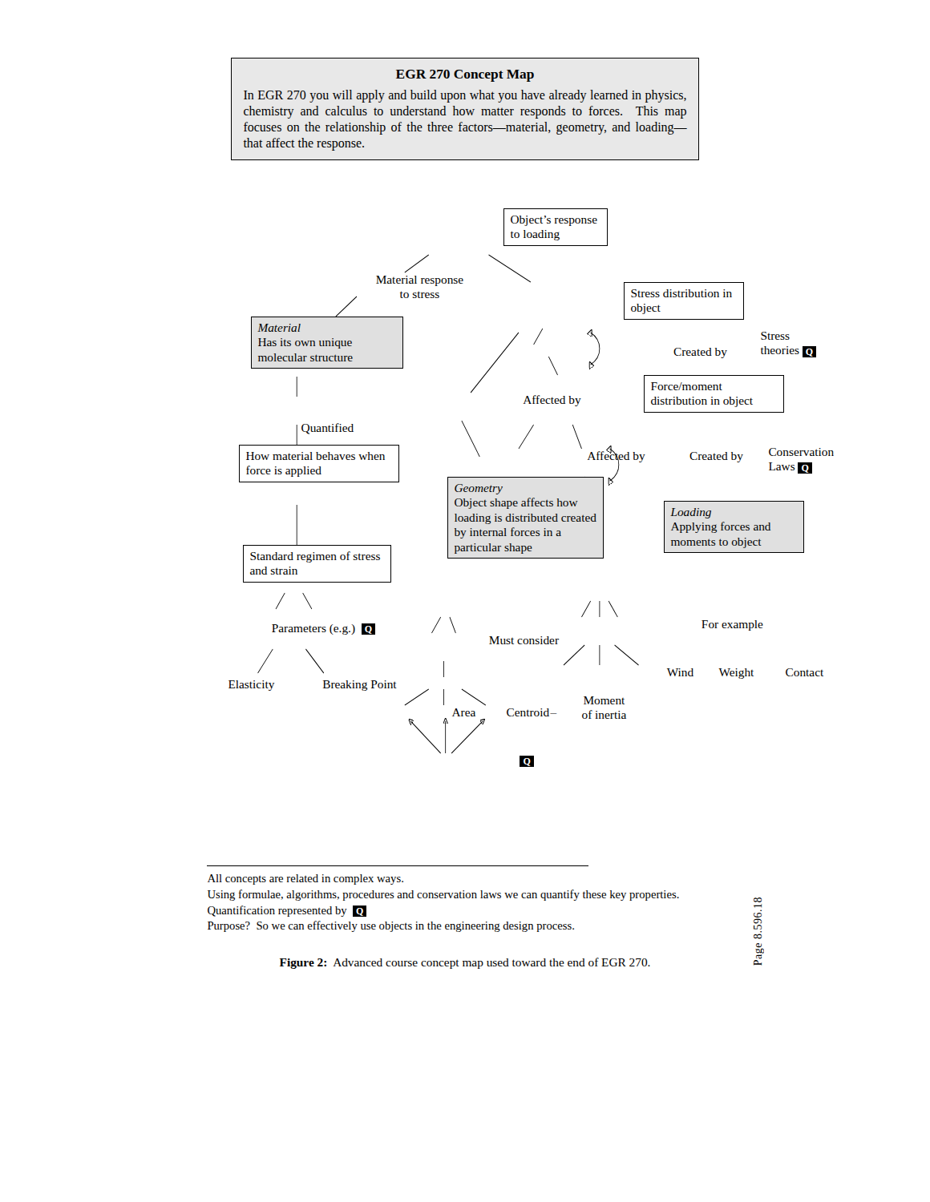EGR 270 Concept Map
In EGR 270 you will apply and build upon what you have already learned in physics, chemistry and calculus to understand how matter responds to forces. This map focuses on the relationship of the three factors—material, geometry, and loading—that affect the response.
Object’s response to loading
Material response
to stress
Material
Has its own unique molecular structure
Quantified
How material behaves when force is applied
Standard regimen of stress and strain
Parameters (e.g.) Q
Elasticity
Breaking Point
Stress distribution in object
Created by
Stress
theories Q
Affected by
Force/moment distribution in object
Affected by
Created by
Conservation
Laws Q
Geometry
Object shape affects how loading is distributed created by internal forces in a particular shape
Loading
Applying forces and moments to object
Must consider
Area
Centroid
Moment
of inertia
–
Q
For example
Wind
Weight
Contact
All concepts are related in complex ways.
Using formulae, algorithms, procedures and conservation laws we can quantify these key properties. Quantification represented by Q
Purpose? So we can effectively use objects in the engineering design process.
Figure 2: Advanced course concept map used toward the end of EGR 270.
Page 8.596.18